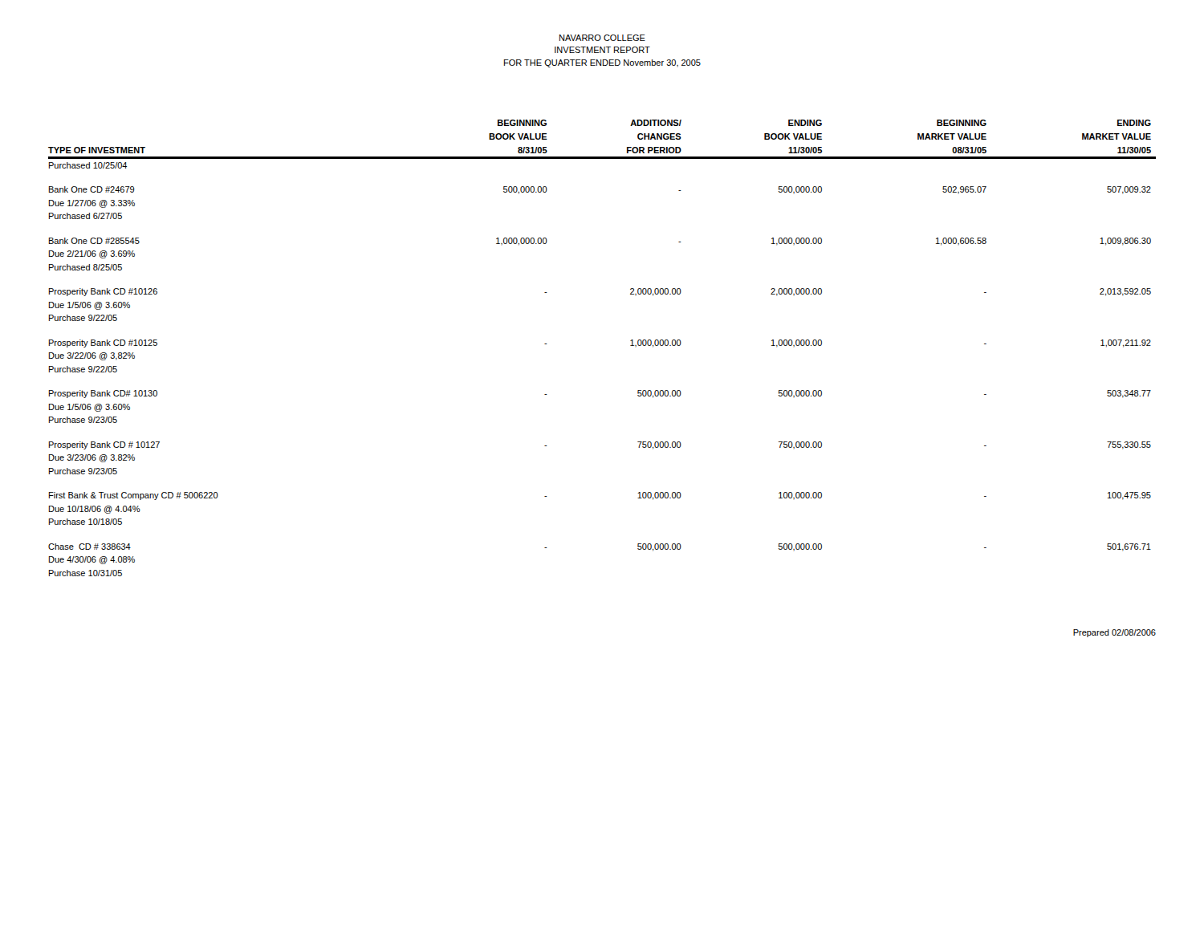NAVARRO COLLEGE
INVESTMENT REPORT
FOR THE QUARTER ENDED November 30, 2005
| | BEGINNING | ADDITIONS/ | ENDING | BEGINNING | ENDING |
| --- | --- | --- | --- | --- | --- |
| | BOOK VALUE | CHANGES | BOOK VALUE | MARKET VALUE | MARKET VALUE |
| TYPE OF INVESTMENT | 8/31/05 | FOR PERIOD | 11/30/05 | 08/31/05 | 11/30/05 |
| Purchased 10/25/04 | | | | | |
| Bank One CD #24679 | 500,000.00 | - | 500,000.00 | 502,965.07 | 507,009.32 |
| Due 1/27/06 @ 3.33% | | | | | |
| Purchased 6/27/05 | | | | | |
| Bank One CD #285545 | 1,000,000.00 | - | 1,000,000.00 | 1,000,606.58 | 1,009,806.30 |
| Due 2/21/06 @ 3.69% | | | | | |
| Purchased 8/25/05 | | | | | |
| Prosperity Bank CD #10126 | - | 2,000,000.00 | 2,000,000.00 | - | 2,013,592.05 |
| Due 1/5/06 @ 3.60% | | | | | |
| Purchase 9/22/05 | | | | | |
| Prosperity Bank CD #10125 | - | 1,000,000.00 | 1,000,000.00 | - | 1,007,211.92 |
| Due 3/22/06 @ 3,82% | | | | | |
| Purchase 9/22/05 | | | | | |
| Prosperity Bank CD# 10130 | - | 500,000.00 | 500,000.00 | - | 503,348.77 |
| Due 1/5/06 @ 3.60% | | | | | |
| Purchase 9/23/05 | | | | | |
| Prosperity Bank CD # 10127 | - | 750,000.00 | 750,000.00 | - | 755,330.55 |
| Due 3/23/06 @ 3.82% | | | | | |
| Purchase 9/23/05 | | | | | |
| First Bank & Trust Company CD # 5006220 | - | 100,000.00 | 100,000.00 | - | 100,475.95 |
| Due 10/18/06 @ 4.04% | | | | | |
| Purchase 10/18/05 | | | | | |
| Chase CD # 338634 | - | 500,000.00 | 500,000.00 | - | 501,676.71 |
| Due 4/30/06 @ 4.08% | | | | | |
| Purchase 10/31/05 | | | | | |
Prepared 02/08/2006